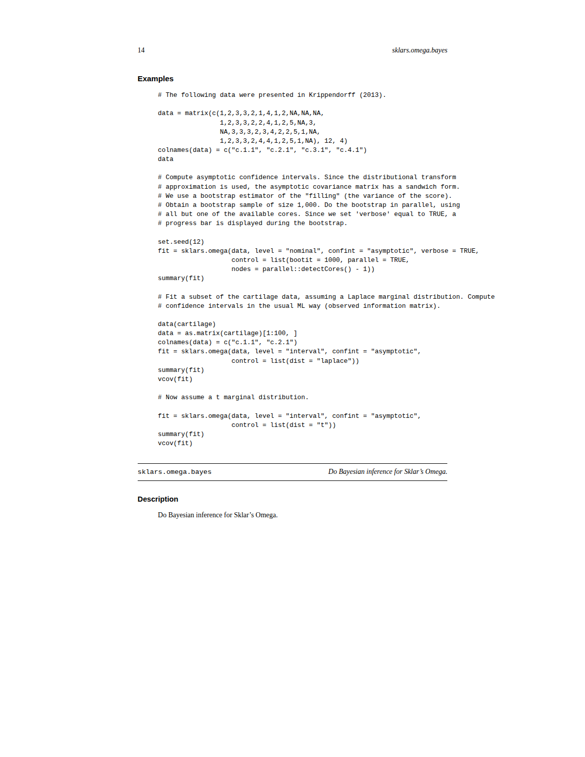14 sklars.omega.bayes
Examples
# The following data were presented in Krippendorff (2013).

data = matrix(c(1,2,3,3,2,1,4,1,2,NA,NA,NA,
                1,2,3,3,2,2,4,1,2,5,NA,3,
                NA,3,3,3,2,3,4,2,2,5,1,NA,
                1,2,3,3,2,4,4,1,2,5,1,NA), 12, 4)
colnames(data) = c("c.1.1", "c.2.1", "c.3.1", "c.4.1")
data

# Compute asymptotic confidence intervals. Since the distributional transform
# approximation is used, the asymptotic covariance matrix has a sandwich form.
# We use a bootstrap estimator of the "filling" (the variance of the score).
# Obtain a bootstrap sample of size 1,000. Do the bootstrap in parallel, using
# all but one of the available cores. Since we set 'verbose' equal to TRUE, a
# progress bar is displayed during the bootstrap.

set.seed(12)
fit = sklars.omega(data, level = "nominal", confint = "asymptotic", verbose = TRUE,
                   control = list(bootit = 1000, parallel = TRUE,
                   nodes = parallel::detectCores() - 1))
summary(fit)

# Fit a subset of the cartilage data, assuming a Laplace marginal distribution. Compute
# confidence intervals in the usual ML way (observed information matrix).

data(cartilage)
data = as.matrix(cartilage)[1:100, ]
colnames(data) = c("c.1.1", "c.2.1")
fit = sklars.omega(data, level = "interval", confint = "asymptotic",
                   control = list(dist = "laplace"))
summary(fit)
vcov(fit)

# Now assume a t marginal distribution.

fit = sklars.omega(data, level = "interval", confint = "asymptotic",
                   control = list(dist = "t"))
summary(fit)
vcov(fit)
sklars.omega.bayes Do Bayesian inference for Sklar’s Omega.
Description
Do Bayesian inference for Sklar’s Omega.